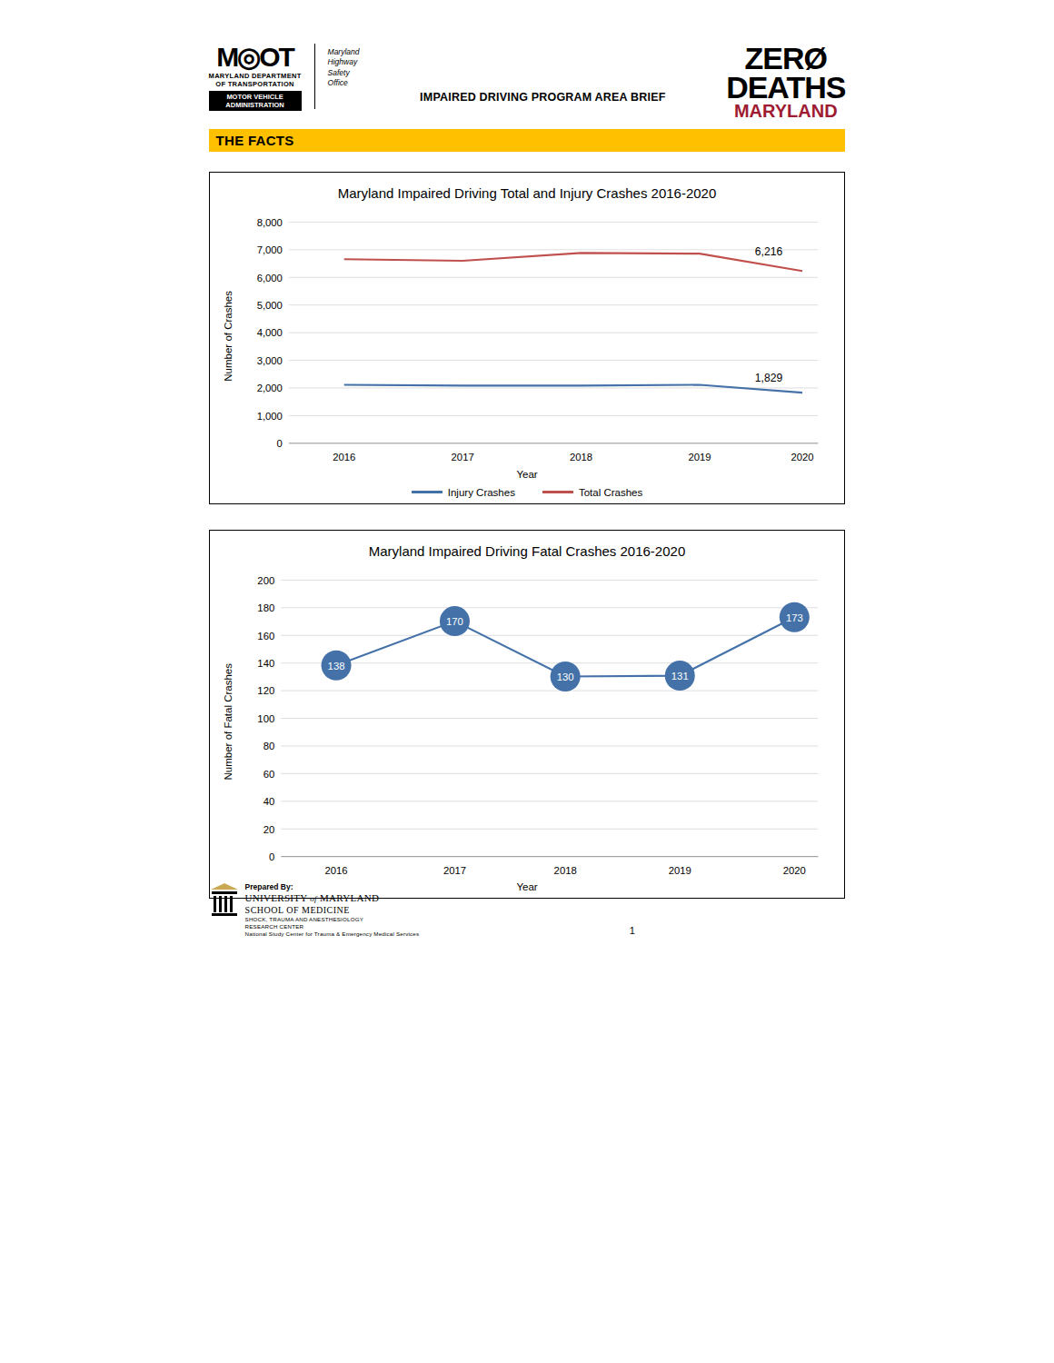M◎OT
MARYLAND DEPARTMENT
OF TRANSPORTATION
MOTOR VEHICLE
ADMINISTRATION
Maryland
Highway
Safety
Office
IMPAIRED DRIVING PROGRAM AREA BRIEF
ZERØ
DEATHS
MARYLAND
THE FACTS
Maryland Impaired Driving Total and Injury Crashes 2016-2020
Number of Crashes
8,000 7,000 6,000 5,000 4,000 3,000 2,000 1,000 0 2016 2017 2018 2019 2020 6,216 1,829
Year
Injury Crashes
Total Crashes
Maryland Impaired Driving Fatal Crashes 2016-2020
Number of Fatal Crashes
200 180 160 140 120 100 80 60 40 20 0 2016 2017 2018 2019 2020 138 170 130 131 173
Year
Prepared By:
UNIVERSITY of MARYLAND
SCHOOL OF MEDICINE
SHOCK, TRAUMA AND ANESTHESIOLOGY
RESEARCH CENTER
National Study Center for Trauma & Emergency Medical Services
1